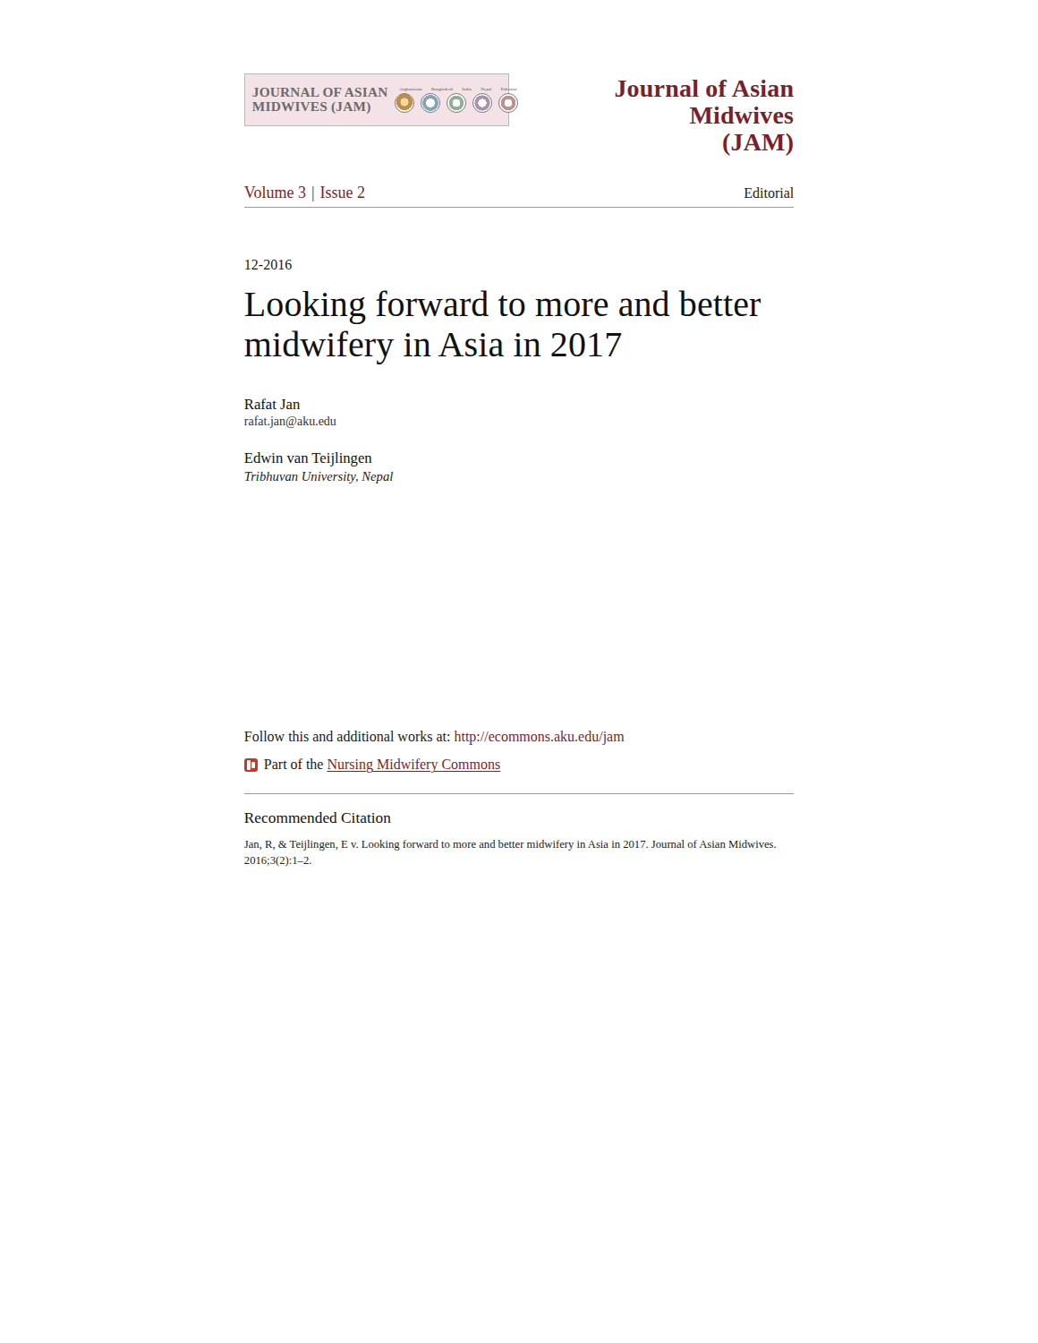JOURNAL OF ASIAN MIDWIVES (JAM)
Afghanistan Bangladesh India Nepal Pakistan
Journal of Asian Midwives (JAM)
Volume 3|Issue 2
Editorial
12-2016
Looking forward to more and better midwifery in Asia in 2017
Rafat Jan
rafat.jan@aku.edu
Edwin van Teijlingen
Tribhuvan University, Nepal
Follow this and additional works at: http://ecommons.aku.edu/jam
Part of the Nursing Midwifery Commons
Recommended Citation
Jan, R, & Teijlingen, E v. Looking forward to more and better midwifery in Asia in 2017. Journal of Asian Midwives. 2016;3(2):1–2.